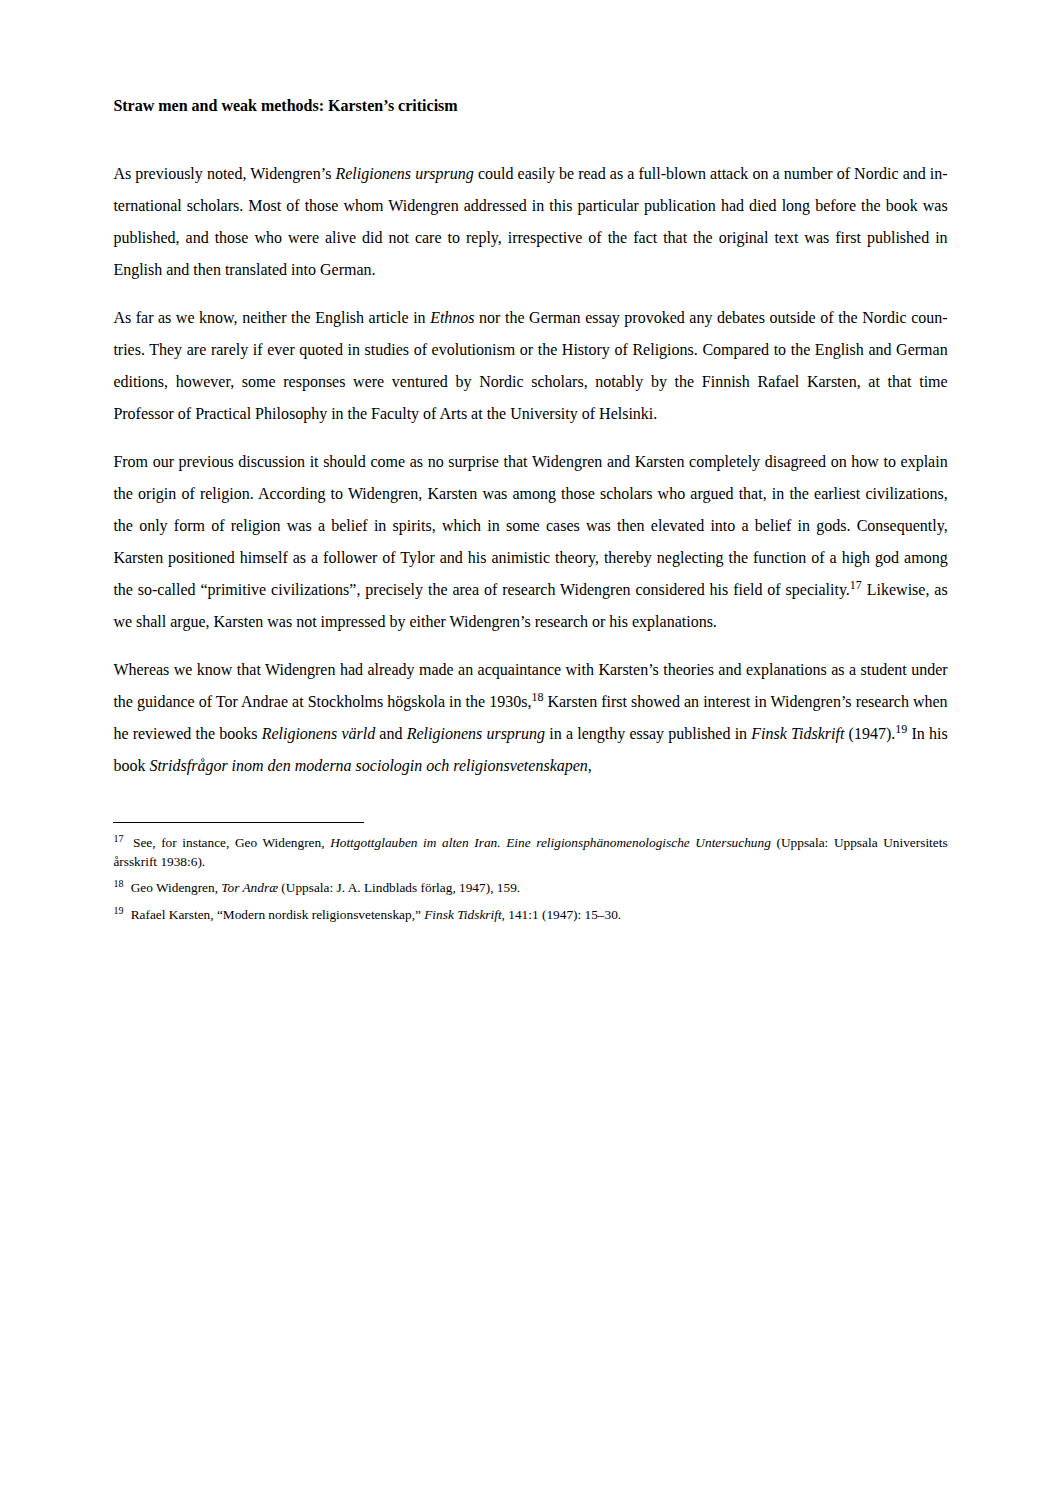Straw men and weak methods: Karsten’s criticism
As previously noted, Widengren’s Religionens ursprung could easily be read as a full-blown attack on a number of Nordic and international scholars. Most of those whom Widengren addressed in this particular publication had died long before the book was published, and those who were alive did not care to reply, irrespective of the fact that the original text was first published in English and then translated into German.
As far as we know, neither the English article in Ethnos nor the German essay provoked any debates outside of the Nordic countries. They are rarely if ever quoted in studies of evolutionism or the History of Religions. Compared to the English and German editions, however, some responses were ventured by Nordic scholars, notably by the Finnish Rafael Karsten, at that time Professor of Practical Philosophy in the Faculty of Arts at the University of Helsinki.
From our previous discussion it should come as no surprise that Widengren and Karsten completely disagreed on how to explain the origin of religion. According to Widengren, Karsten was among those scholars who argued that, in the earliest civilizations, the only form of religion was a belief in spirits, which in some cases was then elevated into a belief in gods. Consequently, Karsten positioned himself as a follower of Tylor and his animistic theory, thereby neglecting the function of a high god among the so-called “primitive civilizations”, precisely the area of research Widengren considered his field of speciality.17 Likewise, as we shall argue, Karsten was not impressed by either Widengren’s research or his explanations.
Whereas we know that Widengren had already made an acquaintance with Karsten’s theories and explanations as a student under the guidance of Tor Andrae at Stockholms högskola in the 1930s,18 Karsten first showed an interest in Widengren’s research when he reviewed the books Religionens värld and Religionens ursprung in a lengthy essay published in Finsk Tidskrift (1947).19 In his book Stridsfrågor inom den moderna sociologin och religionsvetenskapen,
17 See, for instance, Geo Widengren, Hottgottglauben im alten Iran. Eine religionsphänomenologische Untersuchung (Uppsala: Uppsala Universitets årsskrift 1938:6).
18 Geo Widengren, Tor Andræ (Uppsala: J. A. Lindblads förlag, 1947), 159.
19 Rafael Karsten, “Modern nordisk religionsvetenskap,” Finsk Tidskrift, 141:1 (1947): 15–30.